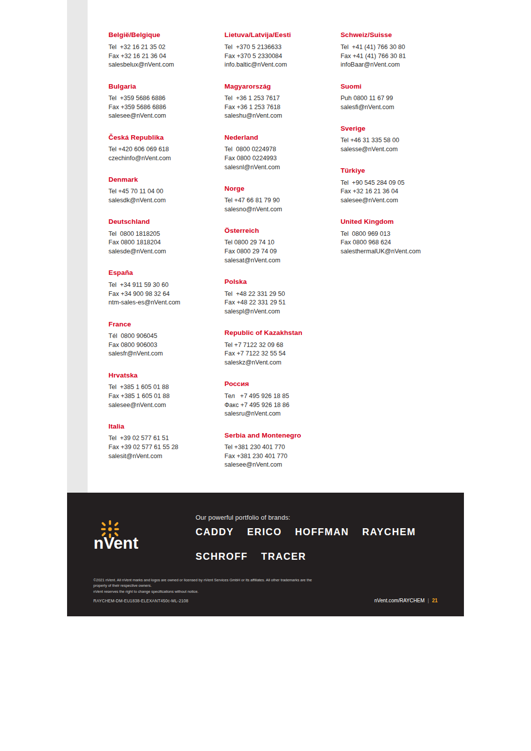België/Belgique
Tel +32 16 21 35 02
Fax +32 16 21 36 04
salesbelux@nVent.com
Bulgaria
Tel +359 5686 6886
Fax +359 5686 6886
salesee@nVent.com
Česká Republika
Tel +420 606 069 618
czechinfo@nVent.com
Denmark
Tel +45 70 11 04 00
salesdk@nVent.com
Deutschland
Tel 0800 1818205
Fax 0800 1818204
salesde@nVent.com
España
Tel +34 911 59 30 60
Fax +34 900 98 32 64
ntm-sales-es@nVent.com
France
Tél 0800 906045
Fax 0800 906003
salesfr@nVent.com
Hrvatska
Tel +385 1 605 01 88
Fax +385 1 605 01 88
salesee@nVent.com
Italia
Tel +39 02 577 61 51
Fax +39 02 577 61 55 28
salesit@nVent.com
Lietuva/Latvija/Eesti
Tel +370 5 2136633
Fax +370 5 2330084
info.baltic@nVent.com
Magyarország
Tel +36 1 253 7617
Fax +36 1 253 7618
saleshu@nVent.com
Nederland
Tel 0800 0224978
Fax 0800 0224993
salesnl@nVent.com
Norge
Tel +47 66 81 79 90
salesno@nVent.com
Österreich
Tel 0800 29 74 10
Fax 0800 29 74 09
salesat@nVent.com
Polska
Tel +48 22 331 29 50
Fax +48 22 331 29 51
salespl@nVent.com
Republic of Kazakhstan
Tel +7 7122 32 09 68
Fax +7 7122 32 55 54
saleskz@nVent.com
Россия
Тел +7 495 926 18 85
Факс +7 495 926 18 86
salesru@nVent.com
Serbia and Montenegro
Tel +381 230 401 770
Fax +381 230 401 770
salesee@nVent.com
Schweiz/Suisse
Tel +41 (41) 766 30 80
Fax +41 (41) 766 30 81
infoBaar@nVent.com
Suomi
Puh 0800 11 67 99
salesfi@nVent.com
Sverige
Tel +46 31 335 58 00
salesse@nVent.com
Türkiye
Tel +90 545 284 09 05
Fax +32 16 21 36 04
salesee@nVent.com
United Kingdom
Tel 0800 969 013
Fax 0800 968 624
salesthermalUK@nVent.com
nVent
Our powerful portfolio of brands:
CADDY ERICO HOFFMAN RAYCHEM SCHROFF TRACER
©2021 nVent. All nVent marks and logos are owned or licensed by nVent Services GmbH or its affiliates. All other trademarks are the property of their respective owners.
nVent reserves the right to change specifications without notice.
RAYCHEM-DM-EU1838-ELEXANT450c-ML-2108
nVent.com/RAYCHEM|21